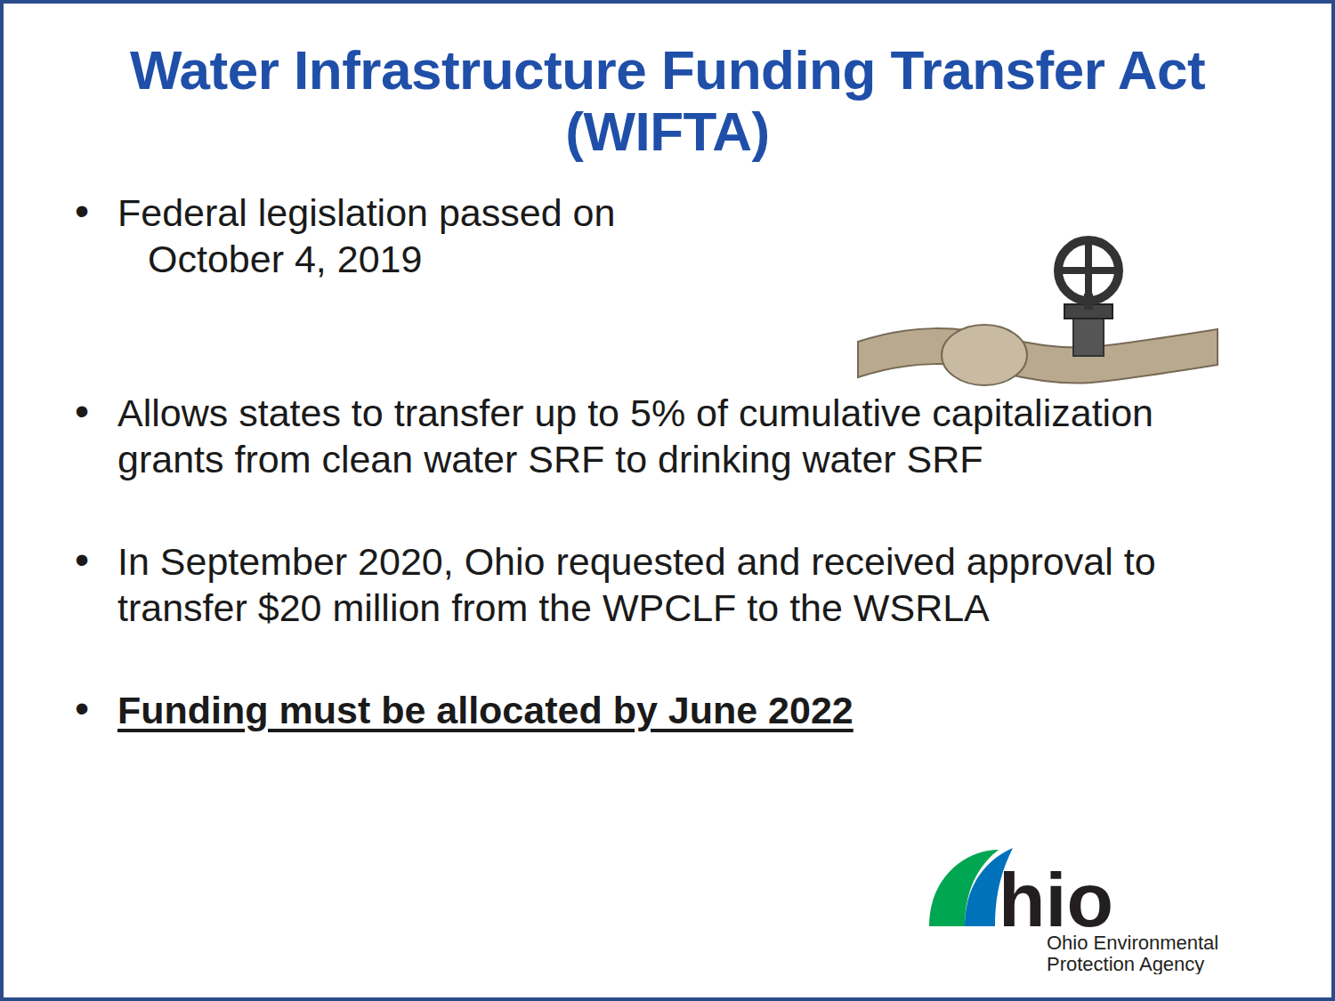Water Infrastructure Funding Transfer Act
(WIFTA)
Federal legislation passed on
October 4, 2019
Allows states to transfer up to 5% of cumulative capitalization grants from clean water SRF to drinking water SRF
In September 2020, Ohio requested and received approval to transfer $20 million from the WPCLF to the WSRLA
Funding must be allocated by June 2022